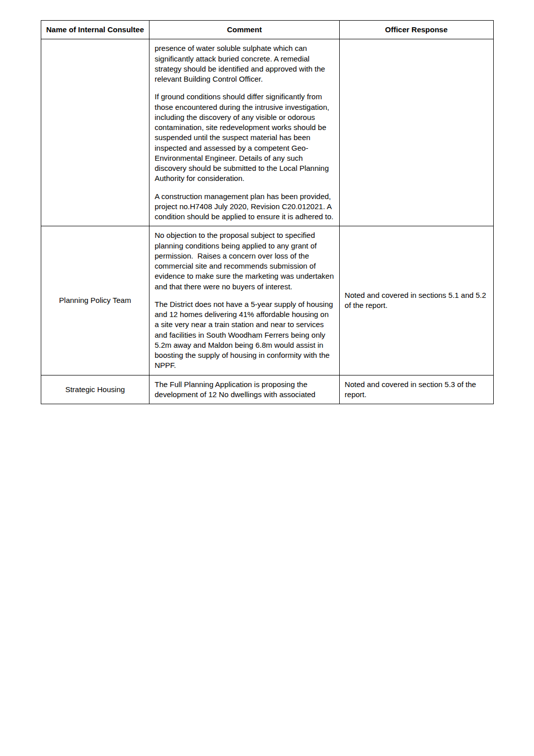| Name of Internal Consultee | Comment | Officer Response |
| --- | --- | --- |
| | presence of water soluble sulphate which can significantly attack buried concrete. A remedial strategy should be identified and approved with the relevant Building Control Officer. If ground conditions should differ significantly from those encountered during the intrusive investigation, including the discovery of any visible or odorous contamination, site redevelopment works should be suspended until the suspect material has been inspected and assessed by a competent Geo-Environmental Engineer. Details of any such discovery should be submitted to the Local Planning Authority for consideration. A construction management plan has been provided, project no.H7408 July 2020, Revision C20.012021. A condition should be applied to ensure it is adhered to. | |
| Planning Policy Team | No objection to the proposal subject to specified planning conditions being applied to any grant of permission. Raises a concern over loss of the commercial site and recommends submission of evidence to make sure the marketing was undertaken and that there were no buyers of interest. The District does not have a 5-year supply of housing and 12 homes delivering 41% affordable housing on a site very near a train station and near to services and facilities in South Woodham Ferrers being only 5.2m away and Maldon being 6.8m would assist in boosting the supply of housing in conformity with the NPPF. | Noted and covered in sections 5.1 and 5.2 of the report. |
| Strategic Housing | The Full Planning Application is proposing the development of 12 No dwellings with associated | Noted and covered in section 5.3 of the report. |